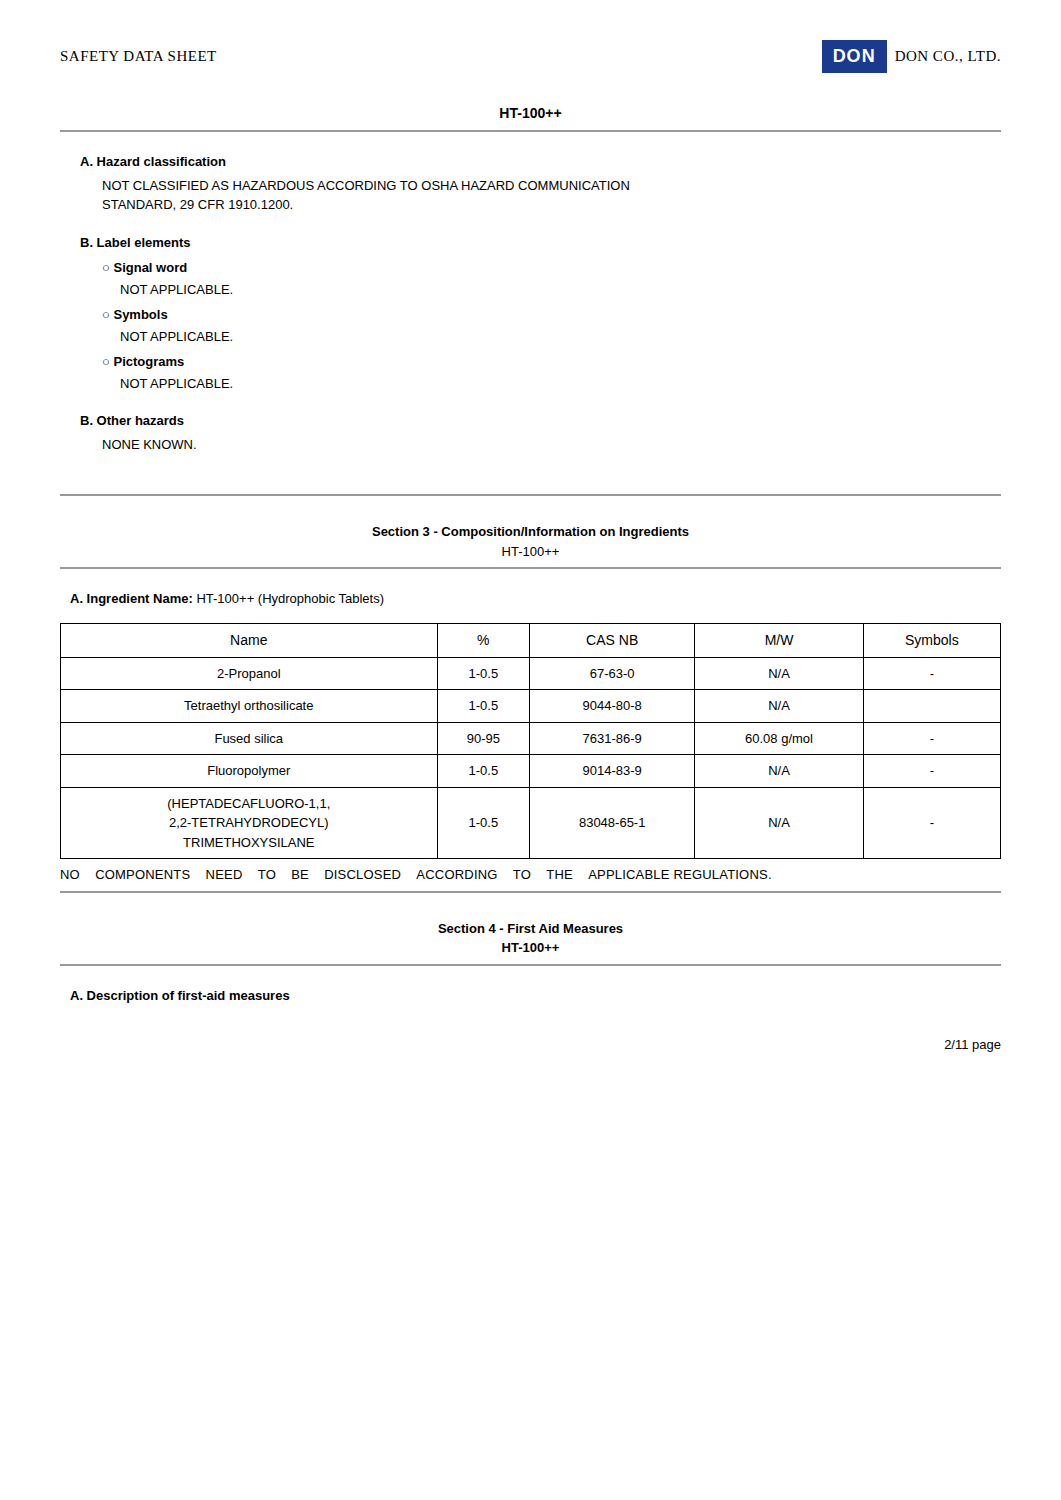SAFETY DATA SHEET
DON DON CO., LTD.
HT-100++
A. Hazard classification
NOT CLASSIFIED AS HAZARDOUS ACCORDING TO OSHA HAZARD COMMUNICATION
STANDARD, 29 CFR 1910.1200.
B. Label elements
○ Signal word
NOT APPLICABLE.
○ Symbols
NOT APPLICABLE.
○ Pictograms
NOT APPLICABLE.
B. Other hazards
NONE KNOWN.
Section 3 - Composition/Information on Ingredients
HT-100++
A. Ingredient Name: HT-100++ (Hydrophobic Tablets)
| Name | % | CAS NB | M/W | Symbols |
| --- | --- | --- | --- | --- |
| 2-Propanol | 1-0.5 | 67-63-0 | N/A | - |
| Tetraethyl orthosilicate | 1-0.5 | 9044-80-8 | N/A | |
| Fused silica | 90-95 | 7631-86-9 | 60.08 g/mol | - |
| Fluoropolymer | 1-0.5 | 9014-83-9 | N/A | - |
| (HEPTADECAFLUORO-1,1, 2,2-TETRAHYDRODECYL) TRIMETHOXYSILANE | 1-0.5 | 83048-65-1 | N/A | - |
NO COMPONENTS NEED TO BE DISCLOSED ACCORDING TO THE APPLICABLE REGULATIONS.
Section 4 - First Aid Measures
HT-100++
A. Description of first-aid measures
2/11 page